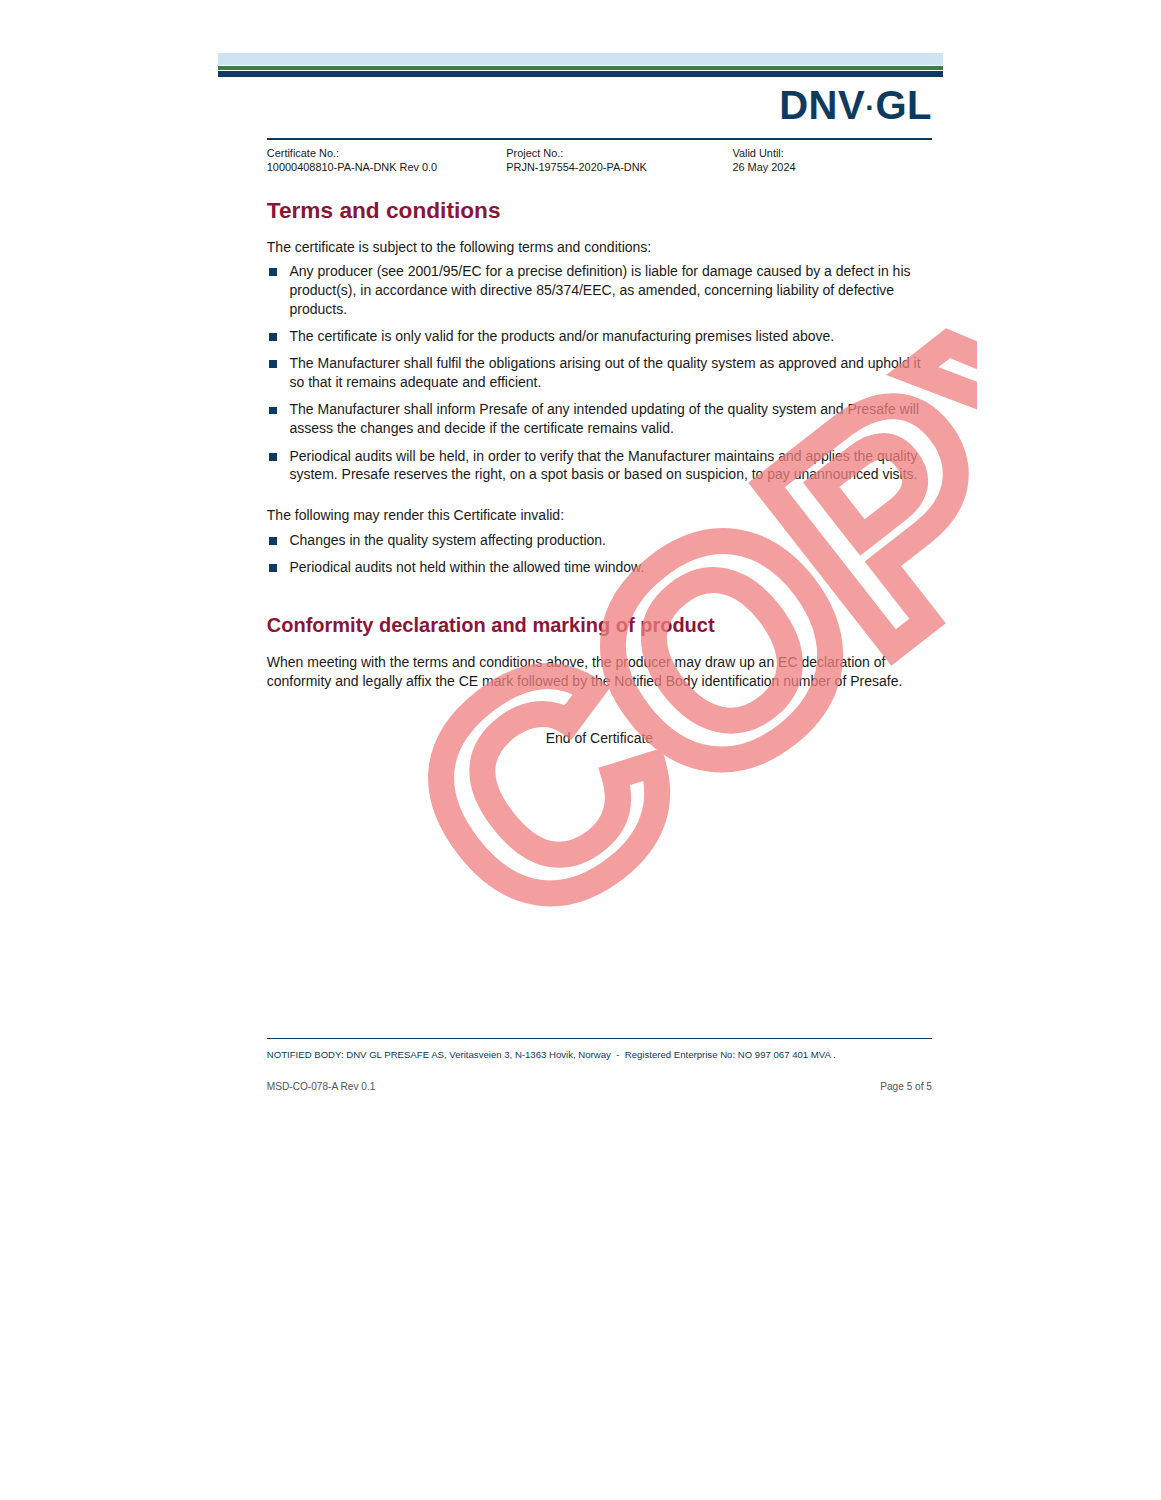DNV·GL
| Certificate No.: 10000408810-PA-NA-DNK Rev 0.0 | Project No.: PRJN-197554-2020-PA-DNK | Valid Until: 26 May 2024 |
Terms and conditions
The certificate is subject to the following terms and conditions:
Any producer (see 2001/95/EC for a precise definition) is liable for damage caused by a defect in his product(s), in accordance with directive 85/374/EEC, as amended, concerning liability of defective products.
The certificate is only valid for the products and/or manufacturing premises listed above.
The Manufacturer shall fulfil the obligations arising out of the quality system as approved and uphold it so that it remains adequate and efficient.
The Manufacturer shall inform Presafe of any intended updating of the quality system and Presafe will assess the changes and decide if the certificate remains valid.
Periodical audits will be held, in order to verify that the Manufacturer maintains and applies the quality system. Presafe reserves the right, on a spot basis or based on suspicion, to pay unannounced visits.
The following may render this Certificate invalid:
Changes in the quality system affecting production.
Periodical audits not held within the allowed time window.
Conformity declaration and marking of product
When meeting with the terms and conditions above, the producer may draw up an EC declaration of conformity and legally affix the CE mark followed by the Notified Body identification number of Presafe.
End of Certificate
COPY
NOTIFIED BODY: DNV GL PRESAFE AS, Veritasveien 3, N-1363 Hovik, Norway - Registered Enterprise No: NO 997 067 401 MVA .
MSD-CO-078-A Rev 0.1 Page 5 of 5